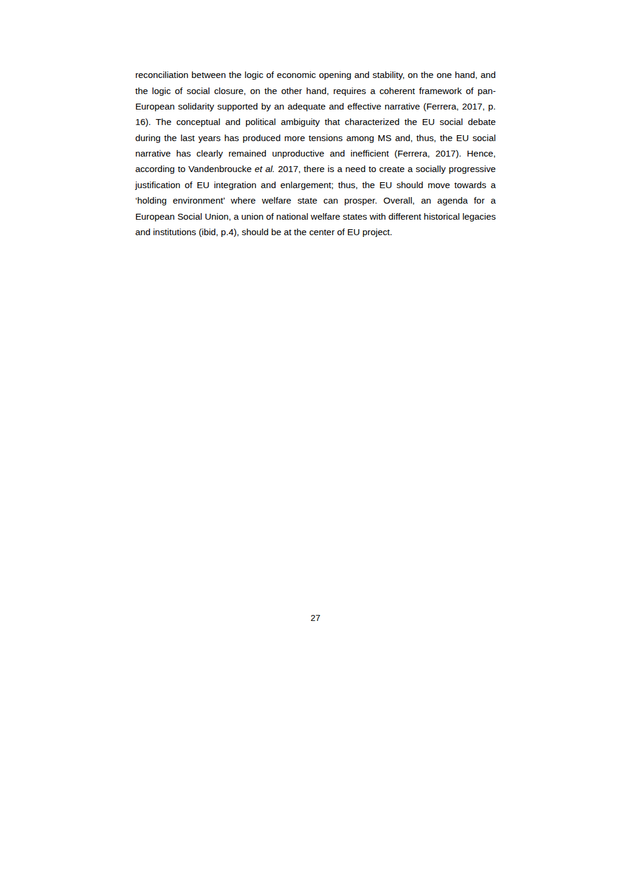reconciliation between the logic of economic opening and stability, on the one hand, and the logic of social closure, on the other hand, requires a coherent framework of pan-European solidarity supported by an adequate and effective narrative (Ferrera, 2017, p. 16). The conceptual and political ambiguity that characterized the EU social debate during the last years has produced more tensions among MS and, thus, the EU social narrative has clearly remained unproductive and inefficient (Ferrera, 2017). Hence, according to Vandenbroucke et al. 2017, there is a need to create a socially progressive justification of EU integration and enlargement; thus, the EU should move towards a ‘holding environment’ where welfare state can prosper. Overall, an agenda for a European Social Union, a union of national welfare states with different historical legacies and institutions (ibid, p.4), should be at the center of EU project.
27